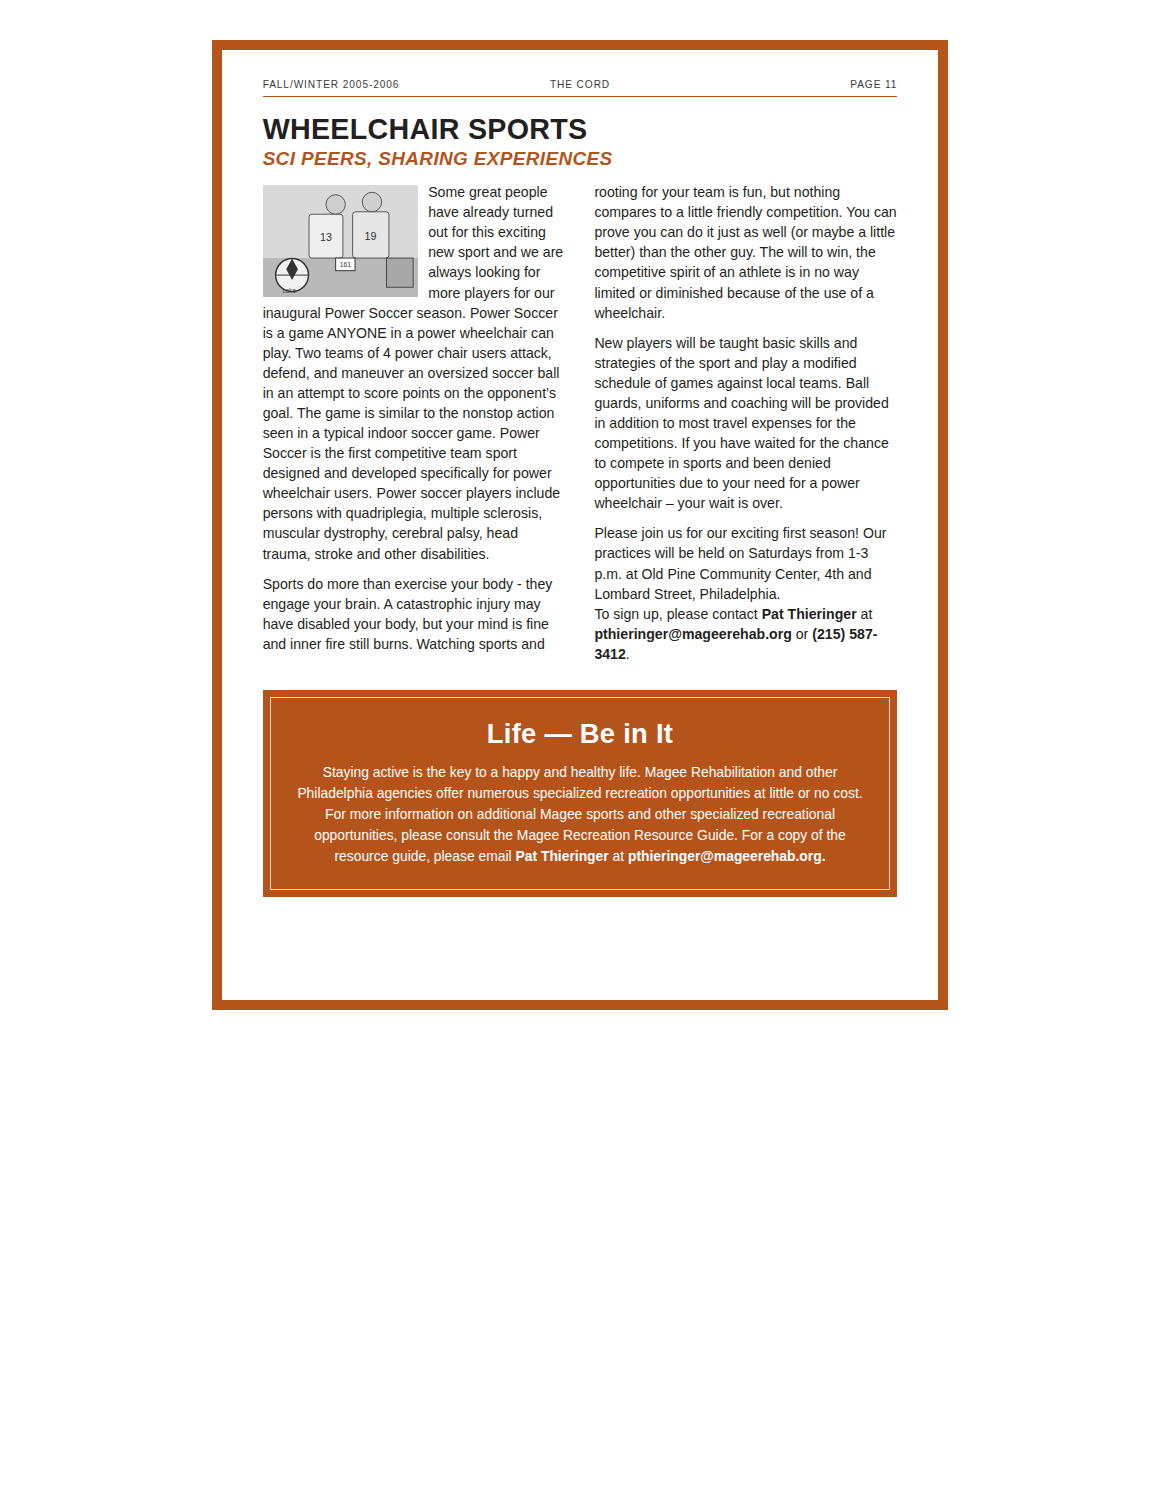Fall/Winter 2005-2006
The Cord
Page 11
WHEELCHAIR SPORTS
SCI PEERS, SHARING EXPERIENCES
Some great people have already turned out for this exciting new sport and we are always looking for more players for our inaugural Power Soccer season. Power Soccer is a game ANYONE in a power wheelchair can play. Two teams of 4 power chair users attack, defend, and maneuver an oversized soccer ball in an attempt to score points on the opponent’s goal. The game is similar to the nonstop action seen in a typical indoor soccer game. Power Soccer is the first competitive team sport designed and developed specifically for power wheelchair users. Power soccer players include persons with quadriplegia, multiple sclerosis, muscular dystrophy, cerebral palsy, head trauma, stroke and other disabilities.
Sports do more than exercise your body - they engage your brain. A catastrophic injury may have disabled your body, but your mind is fine and inner fire still burns. Watching sports and rooting for your team is fun, but nothing compares to a little friendly competition. You can prove you can do it just as well (or maybe a little better) than the other guy. The will to win, the competitive spirit of an athlete is in no way limited or diminished because of the use of a wheelchair.
New players will be taught basic skills and strategies of the sport and play a modified schedule of games against local teams. Ball guards, uniforms and coaching will be provided in addition to most travel expenses for the competitions. If you have waited for the chance to compete in sports and been denied opportunities due to your need for a power wheelchair – your wait is over.
Please join us for our exciting first season! Our practices will be held on Saturdays from 1-3 p.m. at Old Pine Community Center, 4th and Lombard Street, Philadelphia.
To sign up, please contact Pat Thieringer at pthieringer@mageerehab.org or (215) 587-3412.
Life — Be in It
Staying active is the key to a happy and healthy life. Magee Rehabilitation and other Philadelphia agencies offer numerous specialized recreation opportunities at little or no cost. For more information on additional Magee sports and other specialized recreational opportunities, please consult the Magee Recreation Resource Guide. For a copy of the resource guide, please email Pat Thieringer at pthieringer@mageerehab.org.